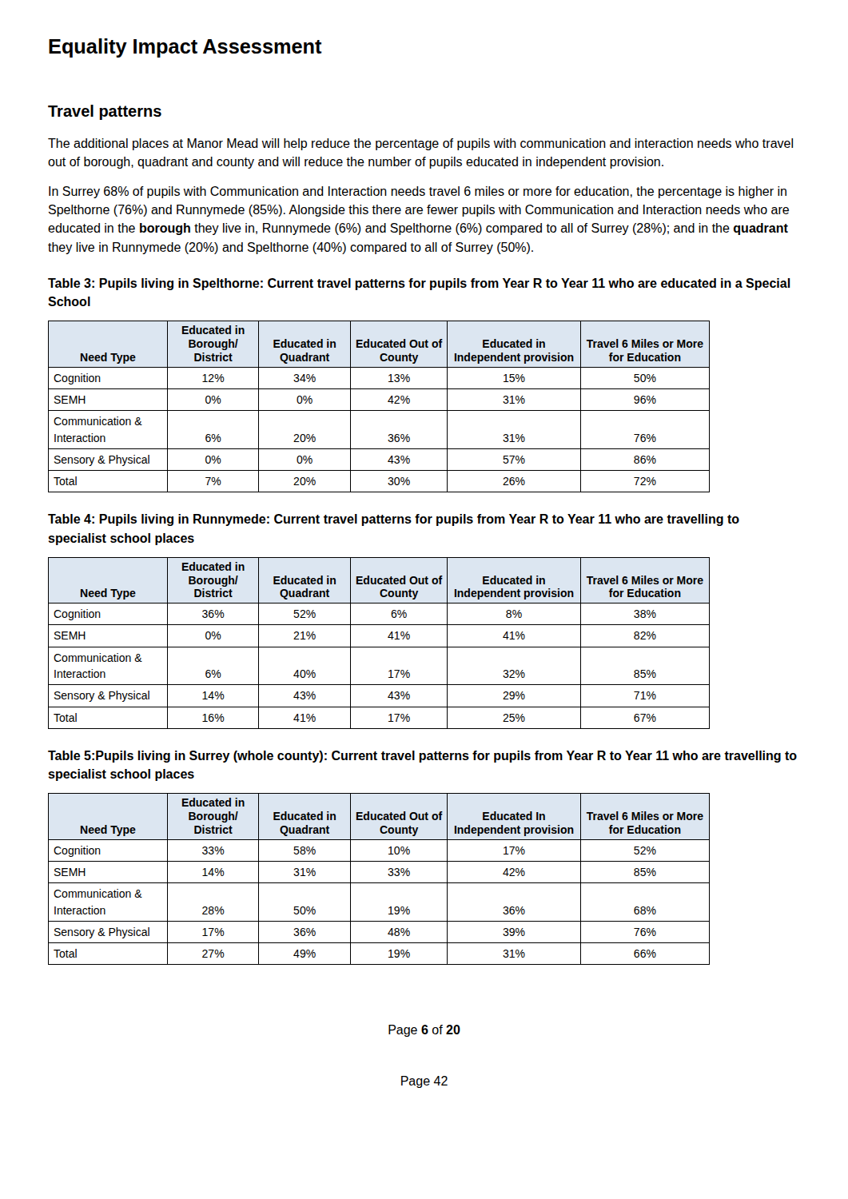Equality Impact Assessment
Travel patterns
The additional places at Manor Mead will help reduce the percentage of pupils with communication and interaction needs who travel out of borough, quadrant and county and will reduce the number of pupils educated in independent provision.
In Surrey 68% of pupils with Communication and Interaction needs travel 6 miles or more for education, the percentage is higher in Spelthorne (76%) and Runnymede (85%). Alongside this there are fewer pupils with Communication and Interaction needs who are educated in the borough they live in, Runnymede (6%) and Spelthorne (6%) compared to all of Surrey (28%); and in the quadrant they live in Runnymede (20%) and Spelthorne (40%) compared to all of Surrey (50%).
Table 3: Pupils living in Spelthorne: Current travel patterns for pupils from Year R to Year 11 who are educated in a Special School
| Need Type | Educated in Borough/ District | Educated in Quadrant | Educated Out of County | Educated in Independent provision | Travel 6 Miles or More for Education |
| --- | --- | --- | --- | --- | --- |
| Cognition | 12% | 34% | 13% | 15% | 50% |
| SEMH | 0% | 0% | 42% | 31% | 96% |
| Communication & Interaction | 6% | 20% | 36% | 31% | 76% |
| Sensory & Physical | 0% | 0% | 43% | 57% | 86% |
| Total | 7% | 20% | 30% | 26% | 72% |
Table 4: Pupils living in Runnymede: Current travel patterns for pupils from Year R to Year 11 who are travelling to specialist school places
| Need Type | Educated in Borough/ District | Educated in Quadrant | Educated Out of County | Educated in Independent provision | Travel 6 Miles or More for Education |
| --- | --- | --- | --- | --- | --- |
| Cognition | 36% | 52% | 6% | 8% | 38% |
| SEMH | 0% | 21% | 41% | 41% | 82% |
| Communication & Interaction | 6% | 40% | 17% | 32% | 85% |
| Sensory & Physical | 14% | 43% | 43% | 29% | 71% |
| Total | 16% | 41% | 17% | 25% | 67% |
Table 5:Pupils living in Surrey (whole county): Current travel patterns for pupils from Year R to Year 11 who are travelling to specialist school places
| Need Type | Educated in Borough/ District | Educated in Quadrant | Educated Out of County | Educated In Independent provision | Travel 6 Miles or More for Education |
| --- | --- | --- | --- | --- | --- |
| Cognition | 33% | 58% | 10% | 17% | 52% |
| SEMH | 14% | 31% | 33% | 42% | 85% |
| Communication & Interaction | 28% | 50% | 19% | 36% | 68% |
| Sensory & Physical | 17% | 36% | 48% | 39% | 76% |
| Total | 27% | 49% | 19% | 31% | 66% |
Page 6 of 20
Page 42